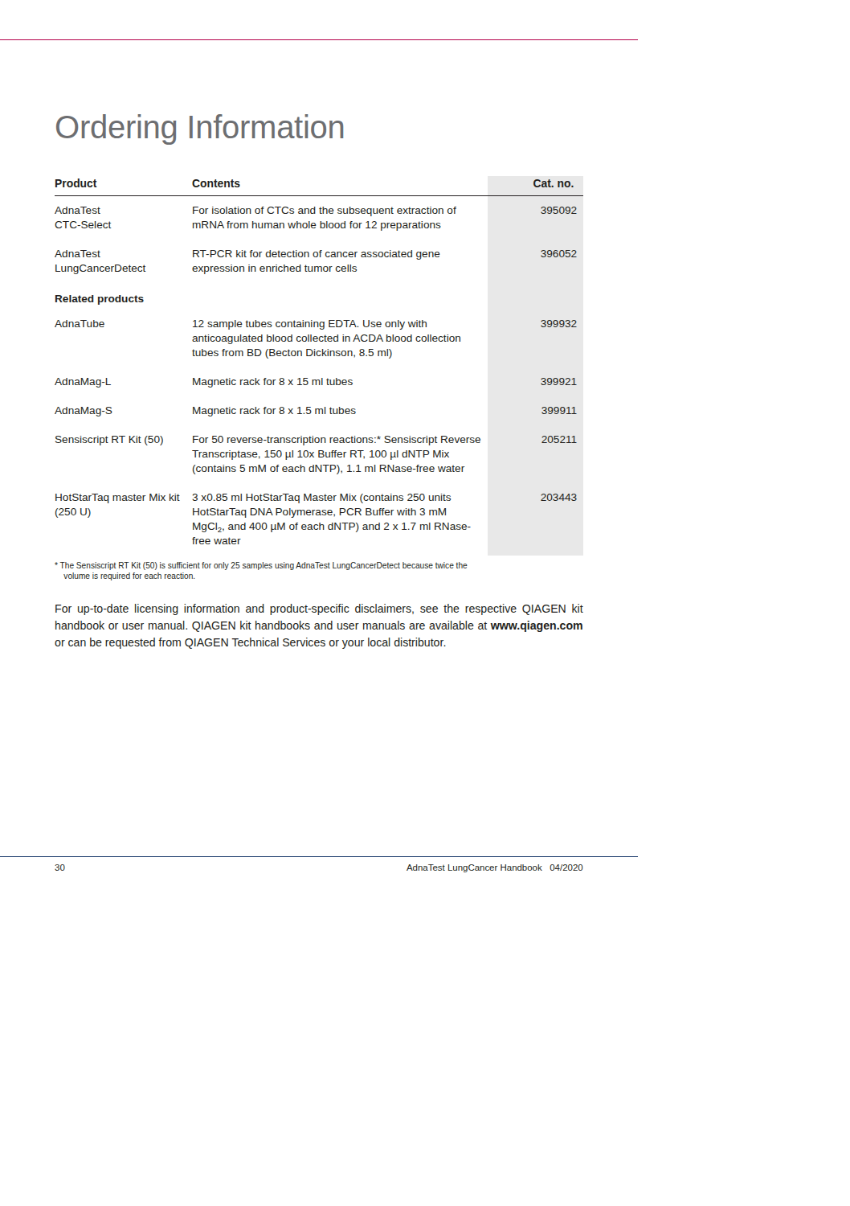Ordering Information
| Product | Contents | Cat. no. |
| --- | --- | --- |
| AdnaTest CTC-Select | For isolation of CTCs and the subsequent extraction of mRNA from human whole blood for 12 preparations | 395092 |
| AdnaTest LungCancerDetect | RT-PCR kit for detection of cancer associated gene expression in enriched tumor cells | 396052 |
| Related products | | |
| AdnaTube | 12 sample tubes containing EDTA. Use only with anticoagulated blood collected in ACDA blood collection tubes from BD (Becton Dickinson, 8.5 ml) | 399932 |
| AdnaMag-L | Magnetic rack for 8 x 15 ml tubes | 399921 |
| AdnaMag-S | Magnetic rack for 8 x 1.5 ml tubes | 399911 |
| Sensiscript RT Kit (50) | For 50 reverse-transcription reactions:* Sensiscript Reverse Transcriptase, 150 µl 10x Buffer RT, 100 µl dNTP Mix (contains 5 mM of each dNTP), 1.1 ml RNase-free water | 205211 |
| HotStarTaq master Mix kit (250 U) | 3 x0.85 ml HotStarTaq Master Mix (contains 250 units HotStarTaq DNA Polymerase, PCR Buffer with 3 mM MgCl 2 , and 400 µM of each dNTP) and 2 x 1.7 ml RNase-free water | 203443 |
* The Sensiscript RT Kit (50) is sufficient for only 25 samples using AdnaTest LungCancerDetect because twice the volume is required for each reaction.
For up-to-date licensing information and product-specific disclaimers, see the respective QIAGEN kit handbook or user manual. QIAGEN kit handbooks and user manuals are available at www.qiagen.com or can be requested from QIAGEN Technical Services or your local distributor.
30 AdnaTest LungCancer Handbook 04/2020